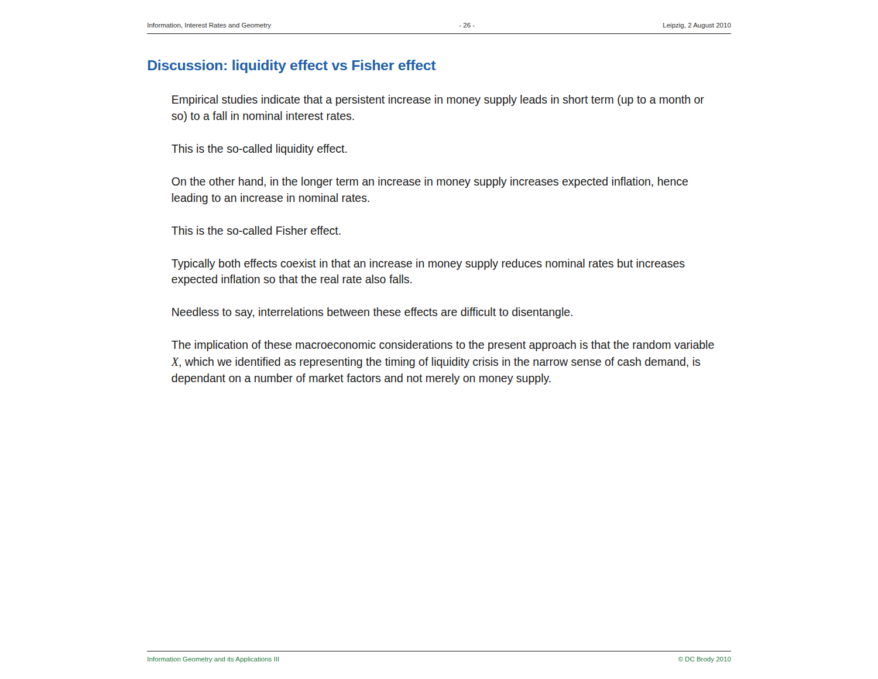Information, Interest Rates and Geometry - 26 - Leipzig, 2 August 2010
Discussion: liquidity effect vs Fisher effect
Empirical studies indicate that a persistent increase in money supply leads in short term (up to a month or so) to a fall in nominal interest rates.
This is the so-called liquidity effect.
On the other hand, in the longer term an increase in money supply increases expected inflation, hence leading to an increase in nominal rates.
This is the so-called Fisher effect.
Typically both effects coexist in that an increase in money supply reduces nominal rates but increases expected inflation so that the real rate also falls.
Needless to say, interrelations between these effects are difficult to disentangle.
The implication of these macroeconomic considerations to the present approach is that the random variable X, which we identified as representing the timing of liquidity crisis in the narrow sense of cash demand, is dependant on a number of market factors and not merely on money supply.
Information Geometry and its Applications III © DC Brody 2010